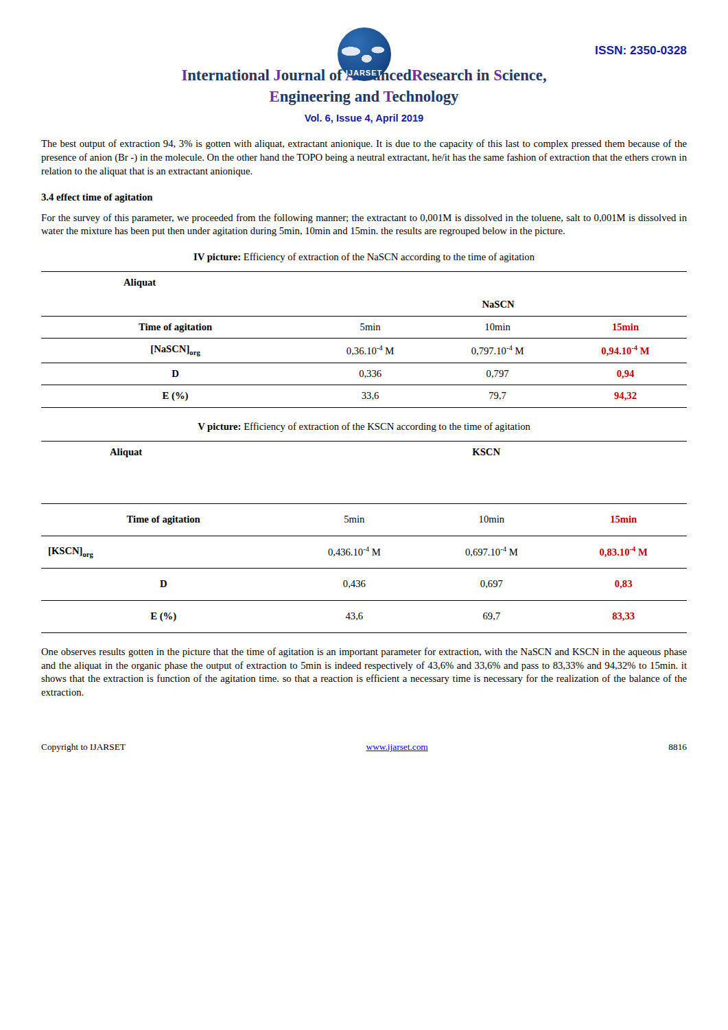IJARSET
ISSN: 2350-0328
International Journal of Advanced Research in Science,
Engineering and Technology
Vol. 6, Issue 4, April 2019
The best output of extraction 94, 3% is gotten with aliquat, extractant anionique. It is due to the capacity of this last to complex pressed them because of the presence of anion (Br -) in the molecule. On the other hand the TOPO being a neutral extractant, he/it has the same fashion of extraction that the ethers crown in relation to the aliquat that is an extractant anionique.
3.4 effect time of agitation
For the survey of this parameter, we proceeded from the following manner; the extractant to 0,001M is dissolved in the toluene, salt to 0,001M is dissolved in water the mixture has been put then under agitation during 5min, 10min and 15min. the results are regrouped below in the picture.
IV picture: Efficiency of extraction of the NaSCN according to the time of agitation
| Aliquat | |
| | NaSCN |
| Time of agitation | 5min | 10min | 15min |
| [NaSCN] org | 0,36.10 -4 M | 0,797.10 -4 M | 0,94.10 -4 M |
| D | 0,336 | 0,797 | 0,94 |
| E (%) | 33,6 | 79,7 | 94,32 |
V picture: Efficiency of extraction of the KSCN according to the time of agitation
| Aliquat | KSCN |
| Time of agitation | 5min | 10min | 15min |
| [KSCN] org | 0,436.10 -4 M | 0,697.10 -4 M | 0,83.10 -4 M |
| D | 0,436 | 0,697 | 0,83 |
| E (%) | 43,6 | 69,7 | 83,33 |
One observes results gotten in the picture that the time of agitation is an important parameter for extraction, with the NaSCN and KSCN in the aqueous phase and the aliquat in the organic phase the output of extraction to 5min is indeed respectively of 43,6% and 33,6% and pass to 83,33% and 94,32% to 15min. it shows that the extraction is function of the agitation time. so that a reaction is efficient a necessary time is necessary for the realization of the balance of the extraction.
Copyright to IJARSET
www.ijarset.com
8816